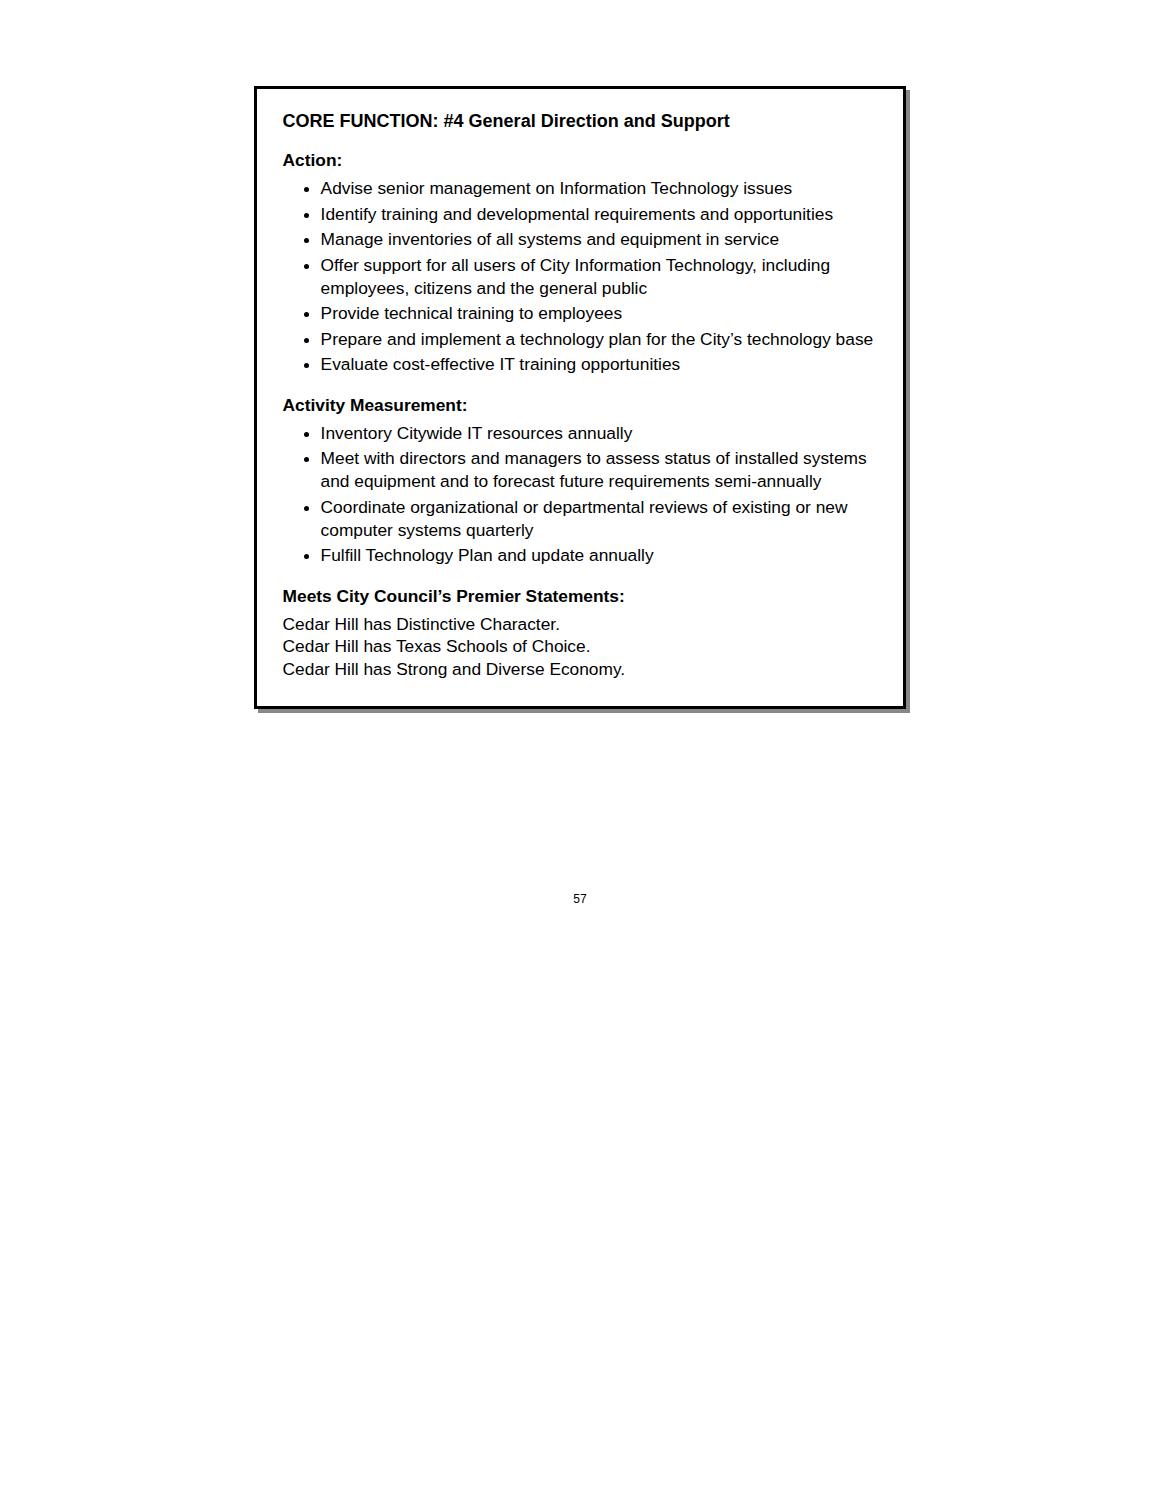CORE FUNCTION: #4 General Direction and Support
Action:
Advise senior management on Information Technology issues
Identify training and developmental requirements and opportunities
Manage inventories of all systems and equipment in service
Offer support for all users of City Information Technology, including employees, citizens and the general public
Provide technical training to employees
Prepare and implement a technology plan for the City’s technology base
Evaluate cost-effective IT training opportunities
Activity Measurement:
Inventory Citywide IT resources annually
Meet with directors and managers to assess status of installed systems and equipment and to forecast future requirements semi-annually
Coordinate organizational or departmental reviews of existing or new computer systems quarterly
Fulfill Technology Plan and update annually
Meets City Council’s Premier Statements:
Cedar Hill has Distinctive Character.
Cedar Hill has Texas Schools of Choice.
Cedar Hill has Strong and Diverse Economy.
57